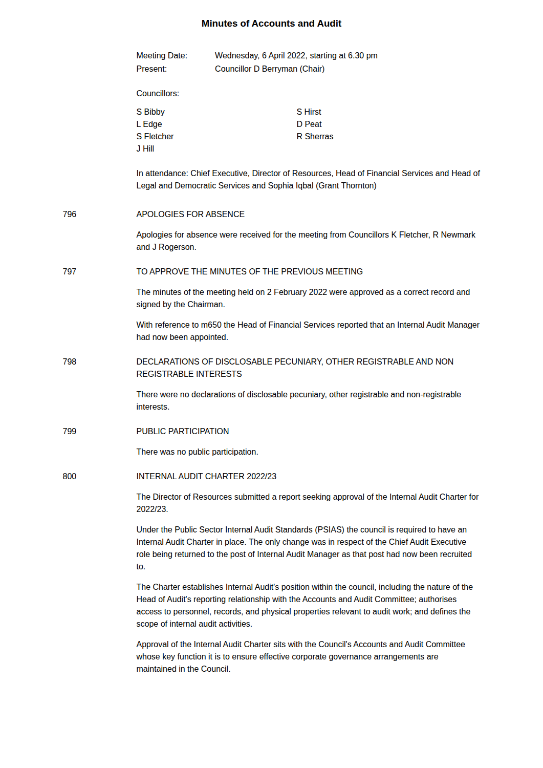Minutes of Accounts and Audit
Meeting Date:
Wednesday, 6 April 2022, starting at 6.30 pm
Present:
Councillor D Berryman (Chair)
Councillors:
| S Bibby | S Hirst |
| L Edge | D Peat |
| S Fletcher | R Sherras |
| J Hill | |
In attendance: Chief Executive, Director of Resources, Head of Financial Services and Head of Legal and Democratic Services and Sophia Iqbal (Grant Thornton)
796
Apologies for Absence
Apologies for absence were received for the meeting from Councillors K Fletcher, R Newmark and J Rogerson.
797
To Approve the Minutes of the Previous Meeting
The minutes of the meeting held on 2 February 2022 were approved as a correct record and signed by the Chairman.
With reference to m650 the Head of Financial Services reported that an Internal Audit Manager had now been appointed.
798
Declarations of Disclosable Pecuniary, Other Registrable and Non Registrable Interests
There were no declarations of disclosable pecuniary, other registrable and non-registrable interests.
799
Public Participation
There was no public participation.
800
Internal Audit Charter 2022/23
The Director of Resources submitted a report seeking approval of the Internal Audit Charter for 2022/23.
Under the Public Sector Internal Audit Standards (PSIAS) the council is required to have an Internal Audit Charter in place. The only change was in respect of the Chief Audit Executive role being returned to the post of Internal Audit Manager as that post had now been recruited to.
The Charter establishes Internal Audit's position within the council, including the nature of the Head of Audit's reporting relationship with the Accounts and Audit Committee; authorises access to personnel, records, and physical properties relevant to audit work; and defines the scope of internal audit activities.
Approval of the Internal Audit Charter sits with the Council's Accounts and Audit Committee whose key function it is to ensure effective corporate governance arrangements are maintained in the Council.